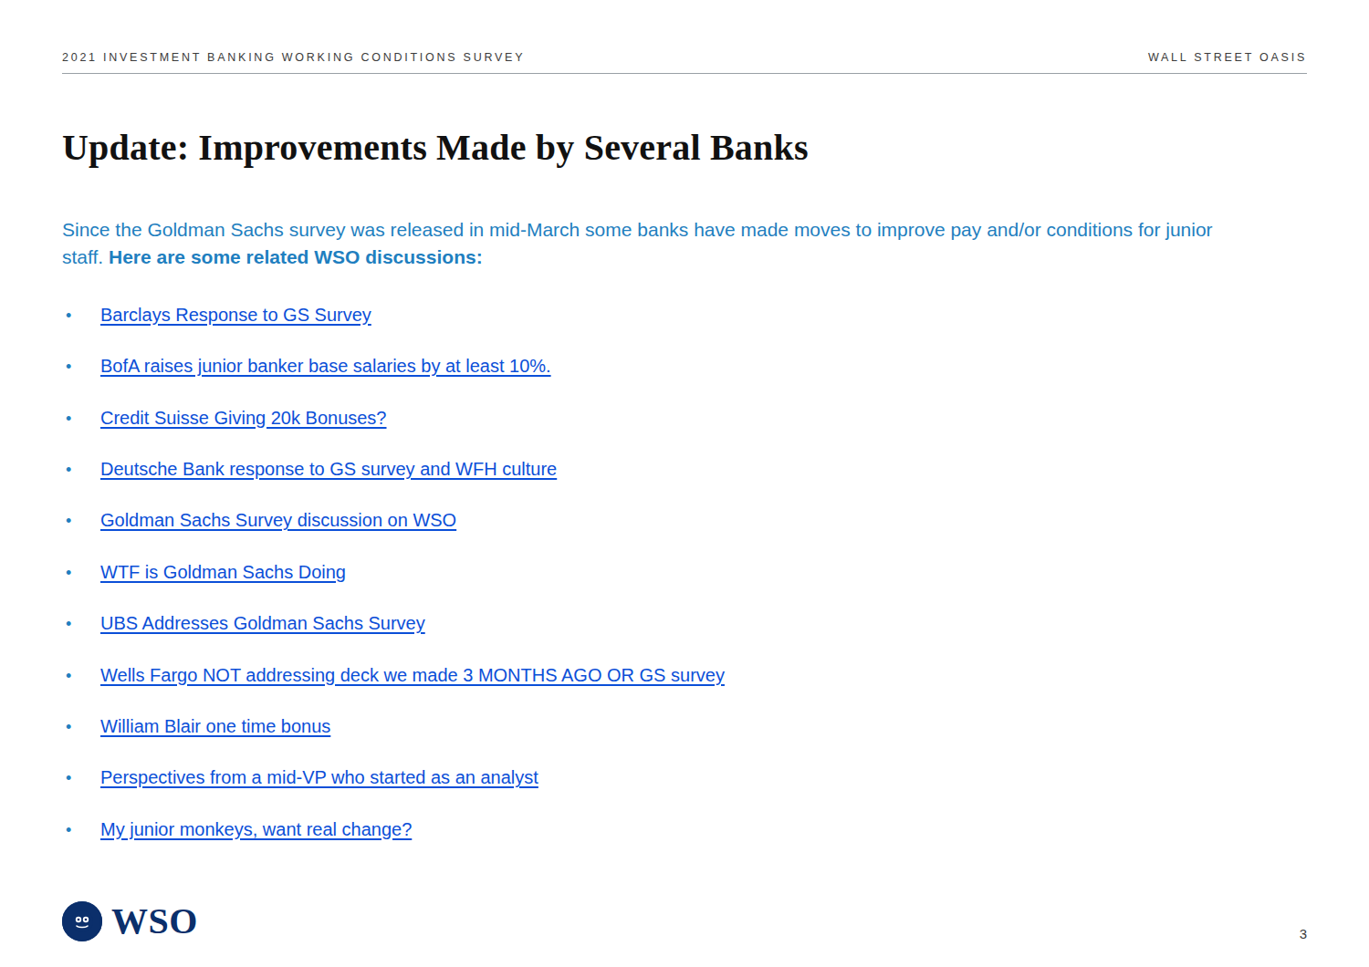2021 INVESTMENT BANKING WORKING CONDITIONS SURVEY
WALL STREET OASIS
Update: Improvements Made by Several Banks
Since the Goldman Sachs survey was released in mid-March some banks have made moves to improve pay and/or conditions for junior staff. Here are some related WSO discussions:
•Barclays Response to GS Survey
•BofA raises junior banker base salaries by at least 10%.
•Credit Suisse Giving 20k Bonuses?
•Deutsche Bank response to GS survey and WFH culture
•Goldman Sachs Survey discussion on WSO
•WTF is Goldman Sachs Doing
•UBS Addresses Goldman Sachs Survey
•Wells Fargo NOT addressing deck we made 3 MONTHS AGO OR GS survey
•William Blair one time bonus
•Perspectives from a mid-VP who started as an analyst
•My junior monkeys, want real change?
WSO
3